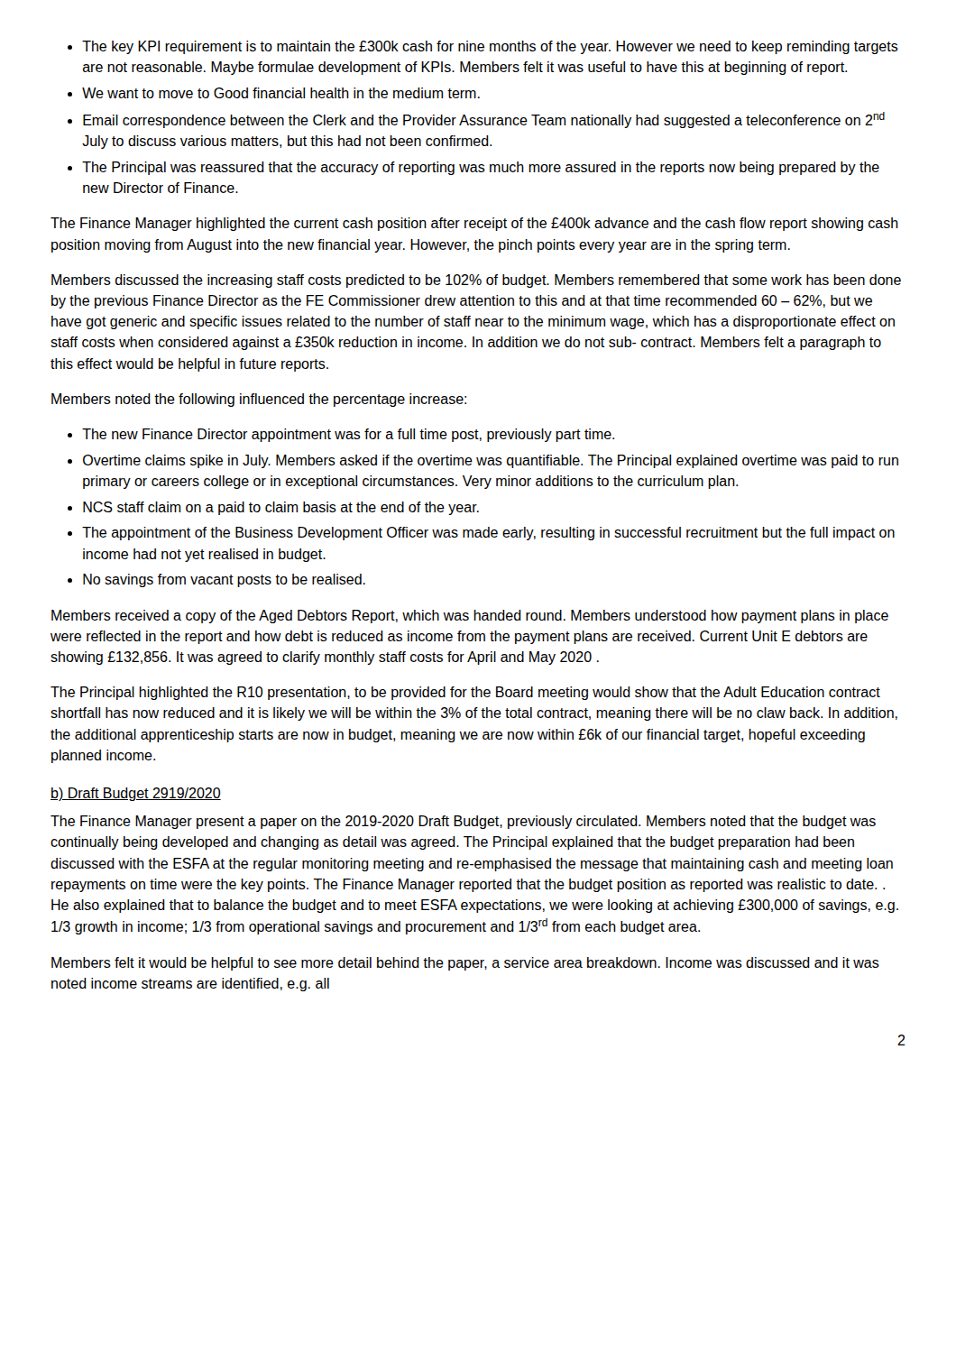The key KPI requirement is to maintain the £300k cash for nine months of the year. However we need to keep reminding targets are not reasonable. Maybe formulae development of KPIs. Members felt it was useful to have this at beginning of report.
We want to move to Good financial health in the medium term.
Email correspondence between the Clerk and the Provider Assurance Team nationally had suggested a teleconference on 2nd July to discuss various matters, but this had not been confirmed.
The Principal was reassured that the accuracy of reporting was much more assured in the reports now being prepared by the new Director of Finance.
The Finance Manager highlighted the current cash position after receipt of the £400k advance and the cash flow report showing cash position moving from August into the new financial year. However, the pinch points every year are in the spring term.
Members discussed the increasing staff costs predicted to be 102% of budget. Members remembered that some work has been done by the previous Finance Director as the FE Commissioner drew attention to this and at that time recommended 60 – 62%, but we have got generic and specific issues related to the number of staff near to the minimum wage, which has a disproportionate effect on staff costs when considered against a £350k reduction in income. In addition we do not sub- contract. Members felt a paragraph to this effect would be helpful in future reports.
Members noted the following influenced the percentage increase:
The new Finance Director appointment was for a full time post, previously part time.
Overtime claims spike in July. Members asked if the overtime was quantifiable. The Principal explained overtime was paid to run primary or careers college or in exceptional circumstances. Very minor additions to the curriculum plan.
NCS staff claim on a paid to claim basis at the end of the year.
The appointment of the Business Development Officer was made early, resulting in successful recruitment but the full impact on income had not yet realised in budget.
No savings from vacant posts to be realised.
Members received a copy of the Aged Debtors Report, which was handed round. Members understood how payment plans in place were reflected in the report and how debt is reduced as income from the payment plans are received. Current Unit E debtors are showing £132,856. It was agreed to clarify monthly staff costs for April and May 2020 .
The Principal highlighted the R10 presentation, to be provided for the Board meeting would show that the Adult Education contract shortfall has now reduced and it is likely we will be within the 3% of the total contract, meaning there will be no claw back. In addition, the additional apprenticeship starts are now in budget, meaning we are now within £6k of our financial target, hopeful exceeding planned income.
b) Draft Budget 2919/2020
The Finance Manager present a paper on the 2019-2020 Draft Budget, previously circulated. Members noted that the budget was continually being developed and changing as detail was agreed. The Principal explained that the budget preparation had been discussed with the ESFA at the regular monitoring meeting and re-emphasised the message that maintaining cash and meeting loan repayments on time were the key points. The Finance Manager reported that the budget position as reported was realistic to date. . He also explained that to balance the budget and to meet ESFA expectations, we were looking at achieving £300,000 of savings, e.g. 1/3 growth in income; 1/3 from operational savings and procurement and 1/3rd from each budget area.
Members felt it would be helpful to see more detail behind the paper, a service area breakdown. Income was discussed and it was noted income streams are identified, e.g. all
2